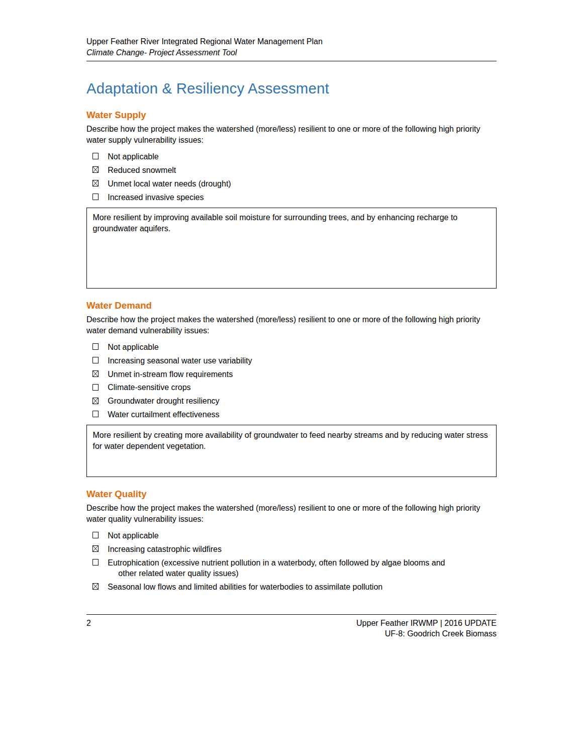Upper Feather River Integrated Regional Water Management Plan
Climate Change- Project Assessment Tool
Adaptation & Resiliency Assessment
Water Supply
Describe how the project makes the watershed (more/less) resilient to one or more of the following high priority water supply vulnerability issues:
Not applicable
Reduced snowmelt
Unmet local water needs (drought)
Increased invasive species
More resilient by improving available soil moisture for surrounding trees, and by enhancing recharge to groundwater aquifers.
Water Demand
Describe how the project makes the watershed (more/less) resilient to one or more of the following high priority water demand vulnerability issues:
Not applicable
Increasing seasonal water use variability
Unmet in-stream flow requirements
Climate-sensitive crops
Groundwater drought resiliency
Water curtailment effectiveness
More resilient by creating more availability of groundwater to feed nearby streams and by reducing water stress for water dependent vegetation.
Water Quality
Describe how the project makes the watershed (more/less) resilient to one or more of the following high priority water quality vulnerability issues:
Not applicable
Increasing catastrophic wildfires
Eutrophication (excessive nutrient pollution in a waterbody, often followed by algae blooms and other related water quality issues)
Seasonal low flows and limited abilities for waterbodies to assimilate pollution
2
Upper Feather IRWMP | 2016 UPDATE UF-8: Goodrich Creek Biomass